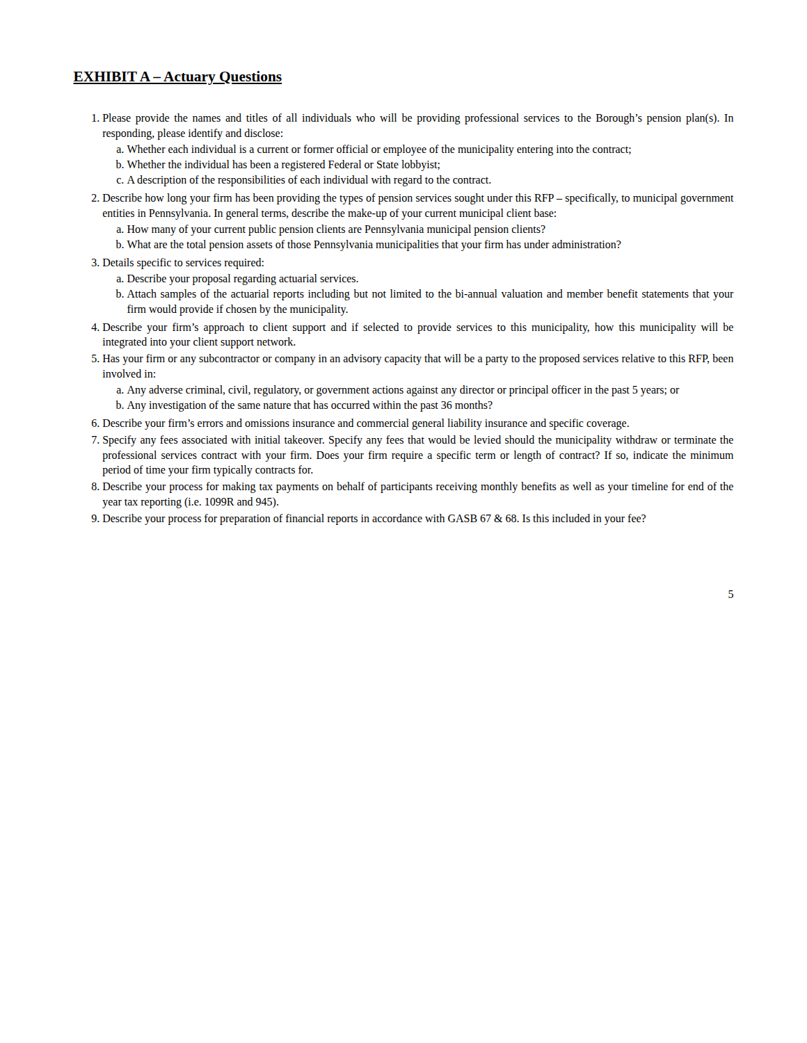EXHIBIT A – Actuary Questions
Please provide the names and titles of all individuals who will be providing professional services to the Borough’s pension plan(s). In responding, please identify and disclose:
Whether each individual is a current or former official or employee of the municipality entering into the contract;
Whether the individual has been a registered Federal or State lobbyist;
A description of the responsibilities of each individual with regard to the contract.
Describe how long your firm has been providing the types of pension services sought under this RFP – specifically, to municipal government entities in Pennsylvania. In general terms, describe the make-up of your current municipal client base:
How many of your current public pension clients are Pennsylvania municipal pension clients?
What are the total pension assets of those Pennsylvania municipalities that your firm has under administration?
Details specific to services required:
Describe your proposal regarding actuarial services.
Attach samples of the actuarial reports including but not limited to the bi-annual valuation and member benefit statements that your firm would provide if chosen by the municipality.
Describe your firm’s approach to client support and if selected to provide services to this municipality, how this municipality will be integrated into your client support network.
Has your firm or any subcontractor or company in an advisory capacity that will be a party to the proposed services relative to this RFP, been involved in:
Any adverse criminal, civil, regulatory, or government actions against any director or principal officer in the past 5 years; or
Any investigation of the same nature that has occurred within the past 36 months?
Describe your firm’s errors and omissions insurance and commercial general liability insurance and specific coverage.
Specify any fees associated with initial takeover. Specify any fees that would be levied should the municipality withdraw or terminate the professional services contract with your firm. Does your firm require a specific term or length of contract? If so, indicate the minimum period of time your firm typically contracts for.
Describe your process for making tax payments on behalf of participants receiving monthly benefits as well as your timeline for end of the year tax reporting (i.e. 1099R and 945).
Describe your process for preparation of financial reports in accordance with GASB 67 & 68. Is this included in your fee?
5